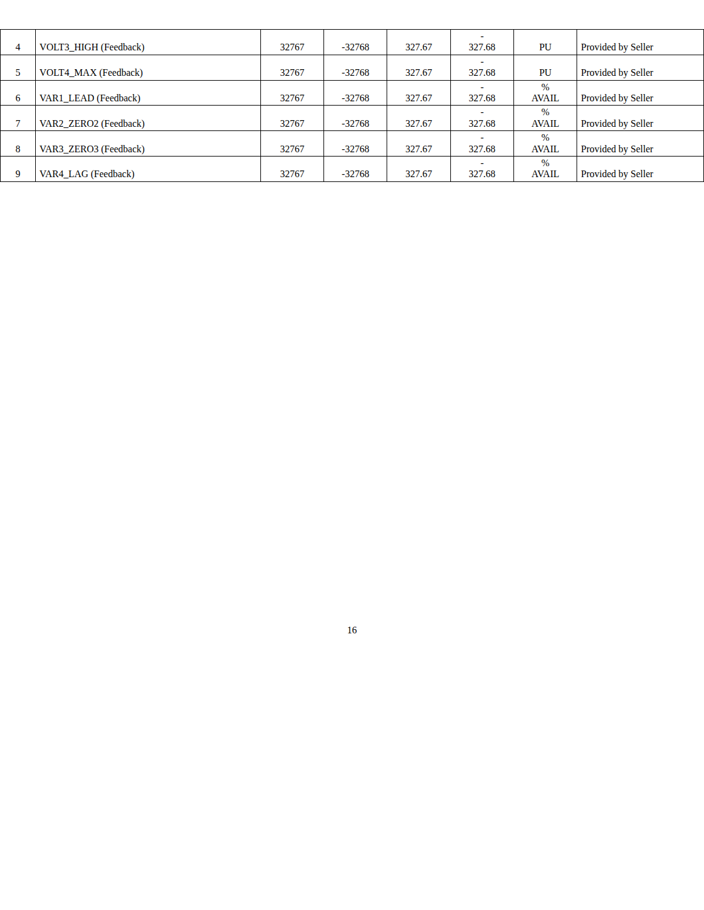| 4 | VOLT3_HIGH (Feedback) | 32767 | -32768 | 327.67 | - 327.68 | PU | Provided by Seller |
| 5 | VOLT4_MAX (Feedback) | 32767 | -32768 | 327.67 | - 327.68 | PU | Provided by Seller |
| 6 | VAR1_LEAD (Feedback) | 32767 | -32768 | 327.67 | - 327.68 | % AVAIL | Provided by Seller |
| 7 | VAR2_ZERO2 (Feedback) | 32767 | -32768 | 327.67 | - 327.68 | % AVAIL | Provided by Seller |
| 8 | VAR3_ZERO3 (Feedback) | 32767 | -32768 | 327.67 | - 327.68 | % AVAIL | Provided by Seller |
| 9 | VAR4_LAG (Feedback) | 32767 | -32768 | 327.67 | - 327.68 | % AVAIL | Provided by Seller |
16